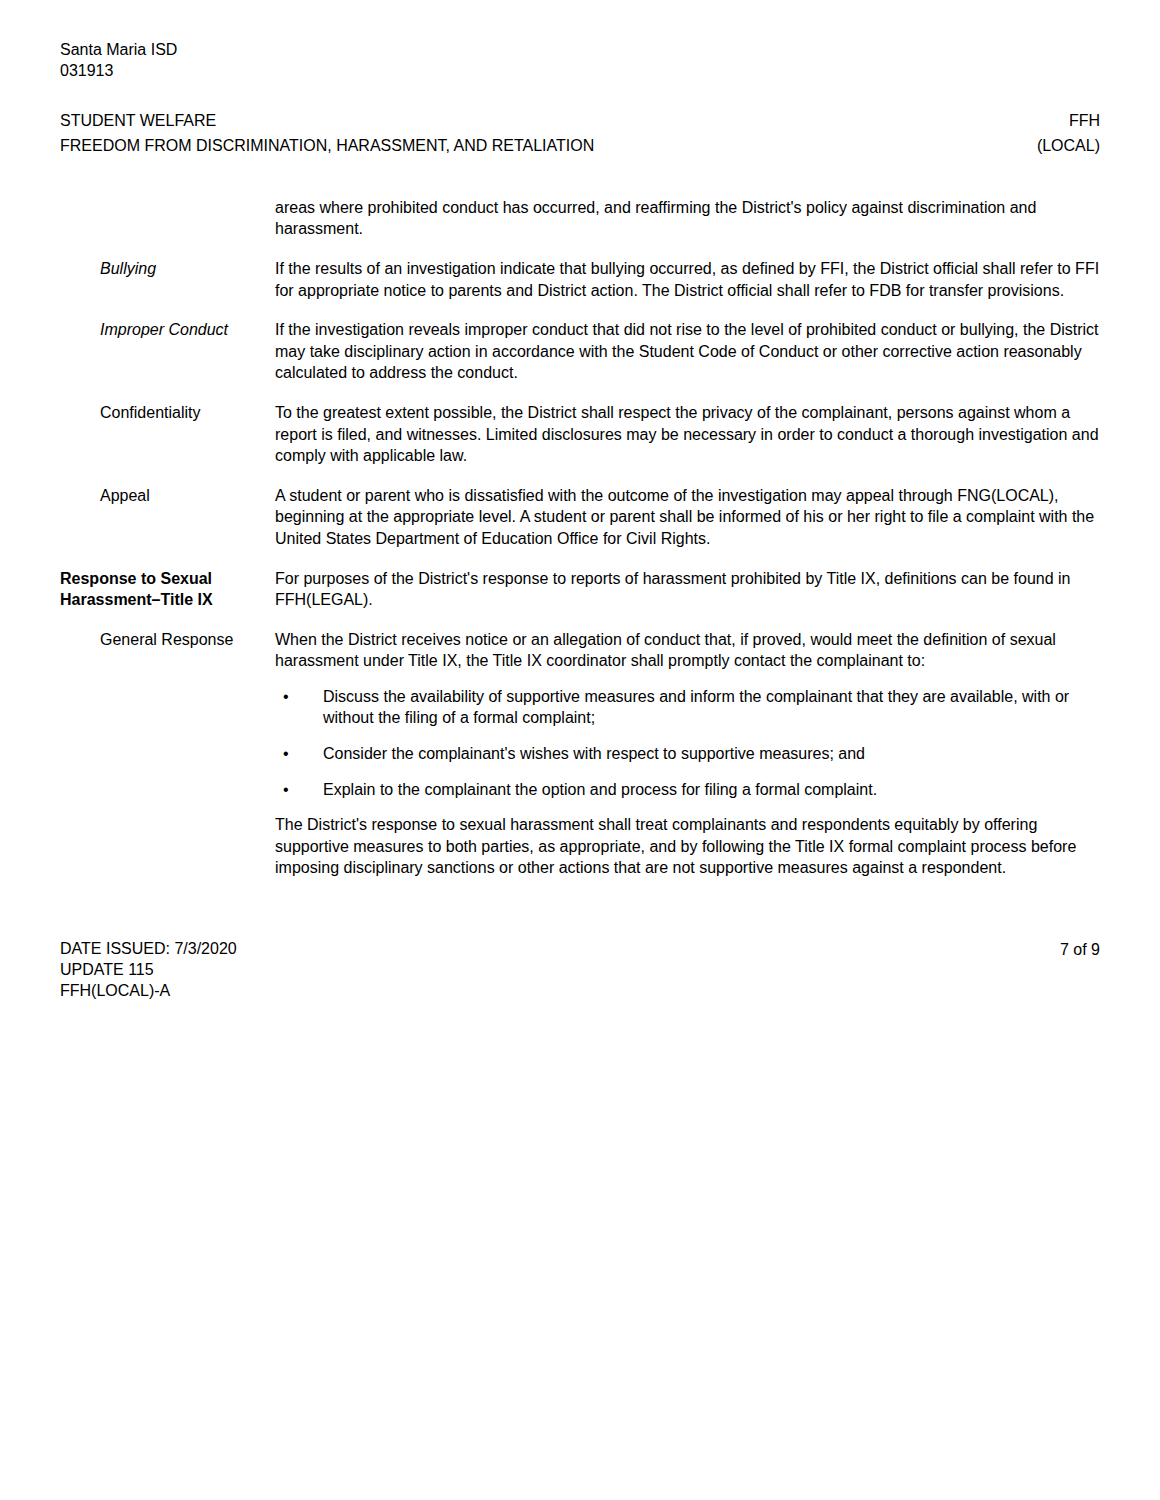Santa Maria ISD
031913
STUDENT WELFARE
FFH
FREEDOM FROM DISCRIMINATION, HARASSMENT, AND RETALIATION
(LOCAL)
areas where prohibited conduct has occurred, and reaffirming the District's policy against discrimination and harassment.
Bullying
If the results of an investigation indicate that bullying occurred, as defined by FFI, the District official shall refer to FFI for appropriate notice to parents and District action. The District official shall refer to FDB for transfer provisions.
Improper Conduct
If the investigation reveals improper conduct that did not rise to the level of prohibited conduct or bullying, the District may take disciplinary action in accordance with the Student Code of Conduct or other corrective action reasonably calculated to address the conduct.
Confidentiality
To the greatest extent possible, the District shall respect the privacy of the complainant, persons against whom a report is filed, and witnesses. Limited disclosures may be necessary in order to conduct a thorough investigation and comply with applicable law.
Appeal
A student or parent who is dissatisfied with the outcome of the investigation may appeal through FNG(LOCAL), beginning at the appropriate level. A student or parent shall be informed of his or her right to file a complaint with the United States Department of Education Office for Civil Rights.
Response to Sexual Harassment–Title IX
For purposes of the District's response to reports of harassment prohibited by Title IX, definitions can be found in FFH(LEGAL).
General Response
When the District receives notice or an allegation of conduct that, if proved, would meet the definition of sexual harassment under Title IX, the Title IX coordinator shall promptly contact the complainant to:
Discuss the availability of supportive measures and inform the complainant that they are available, with or without the filing of a formal complaint;
Consider the complainant's wishes with respect to supportive measures; and
Explain to the complainant the option and process for filing a formal complaint.
The District's response to sexual harassment shall treat complainants and respondents equitably by offering supportive measures to both parties, as appropriate, and by following the Title IX formal complaint process before imposing disciplinary sanctions or other actions that are not supportive measures against a respondent.
DATE ISSUED: 7/3/2020
UPDATE 115
FFH(LOCAL)-A
7 of 9